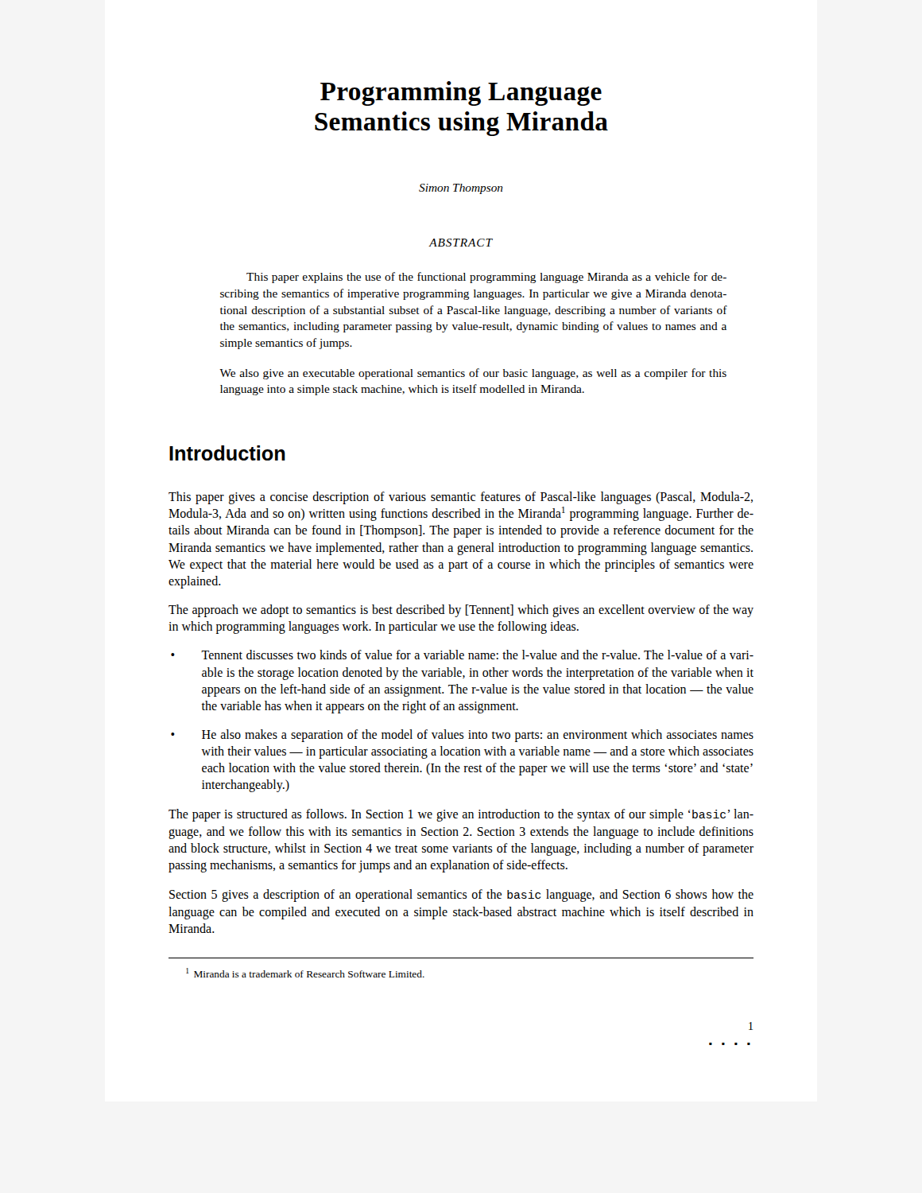Programming Language
Semantics using Miranda
Simon Thompson
ABSTRACT
This paper explains the use of the functional programming language Miranda as a vehicle for describing the semantics of imperative programming languages. In particular we give a Miranda denotational description of a substantial subset of a Pascal-like language, describing a number of variants of the semantics, including parameter passing by value-result, dynamic binding of values to names and a simple semantics of jumps.
We also give an executable operational semantics of our basic language, as well as a compiler for this language into a simple stack machine, which is itself modelled in Miranda.
Introduction
This paper gives a concise description of various semantic features of Pascal-like languages (Pascal, Modula-2, Modula-3, Ada and so on) written using functions described in the Miranda1 programming language. Further details about Miranda can be found in [Thompson]. The paper is intended to provide a reference document for the Miranda semantics we have implemented, rather than a general introduction to programming language semantics. We expect that the material here would be used as a part of a course in which the principles of semantics were explained.
The approach we adopt to semantics is best described by [Tennent] which gives an excellent overview of the way in which programming languages work. In particular we use the following ideas.
Tennent discusses two kinds of value for a variable name: the l-value and the r-value. The l-value of a variable is the storage location denoted by the variable, in other words the interpretation of the variable when it appears on the left-hand side of an assignment. The r-value is the value stored in that location — the value the variable has when it appears on the right of an assignment.
He also makes a separation of the model of values into two parts: an environment which associates names with their values — in particular associating a location with a variable name — and a store which associates each location with the value stored therein. (In the rest of the paper we will use the terms ‘store’ and ‘state’ interchangeably.)
The paper is structured as follows. In Section 1 we give an introduction to the syntax of our simple ‘basic’ language, and we follow this with its semantics in Section 2. Section 3 extends the language to include definitions and block structure, whilst in Section 4 we treat some variants of the language, including a number of parameter passing mechanisms, a semantics for jumps and an explanation of side-effects.
Section 5 gives a description of an operational semantics of the basic language, and Section 6 shows how the language can be compiled and executed on a simple stack-based abstract machine which is itself described in Miranda.
1Miranda is a trademark of Research Software Limited.
1 ▪ ▪ ▪ ▪